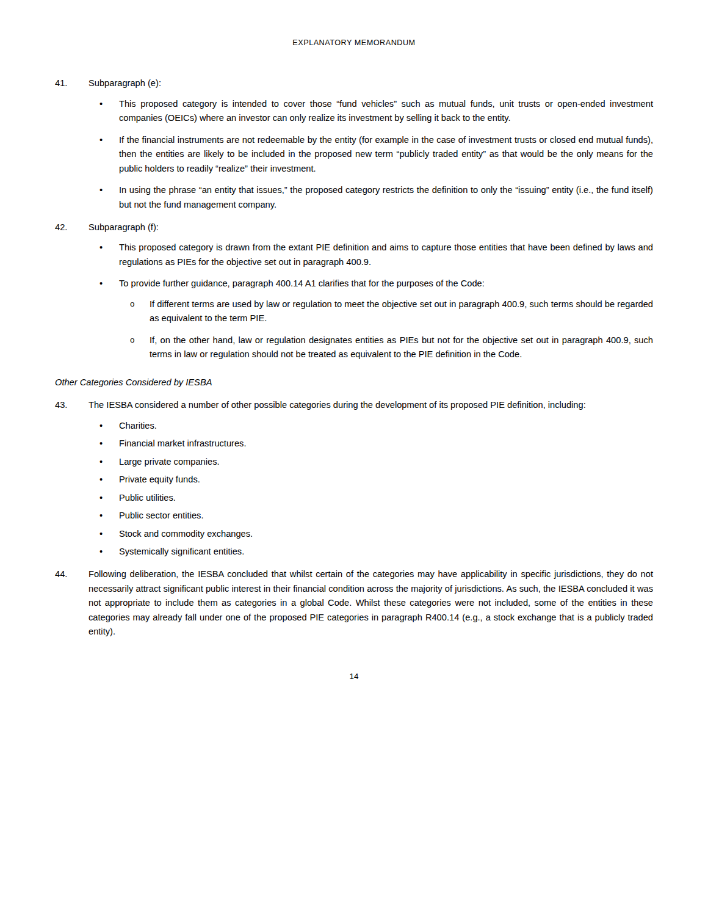EXPLANATORY MEMORANDUM
41. Subparagraph (e):
This proposed category is intended to cover those “fund vehicles” such as mutual funds, unit trusts or open-ended investment companies (OEICs) where an investor can only realize its investment by selling it back to the entity.
If the financial instruments are not redeemable by the entity (for example in the case of investment trusts or closed end mutual funds), then the entities are likely to be included in the proposed new term “publicly traded entity” as that would be the only means for the public holders to readily “realize” their investment.
In using the phrase “an entity that issues,” the proposed category restricts the definition to only the “issuing” entity (i.e., the fund itself) but not the fund management company.
42. Subparagraph (f):
This proposed category is drawn from the extant PIE definition and aims to capture those entities that have been defined by laws and regulations as PIEs for the objective set out in paragraph 400.9.
To provide further guidance, paragraph 400.14 A1 clarifies that for the purposes of the Code:
If different terms are used by law or regulation to meet the objective set out in paragraph 400.9, such terms should be regarded as equivalent to the term PIE.
If, on the other hand, law or regulation designates entities as PIEs but not for the objective set out in paragraph 400.9, such terms in law or regulation should not be treated as equivalent to the PIE definition in the Code.
Other Categories Considered by IESBA
43. The IESBA considered a number of other possible categories during the development of its proposed PIE definition, including:
Charities.
Financial market infrastructures.
Large private companies.
Private equity funds.
Public utilities.
Public sector entities.
Stock and commodity exchanges.
Systemically significant entities.
44. Following deliberation, the IESBA concluded that whilst certain of the categories may have applicability in specific jurisdictions, they do not necessarily attract significant public interest in their financial condition across the majority of jurisdictions. As such, the IESBA concluded it was not appropriate to include them as categories in a global Code. Whilst these categories were not included, some of the entities in these categories may already fall under one of the proposed PIE categories in paragraph R400.14 (e.g., a stock exchange that is a publicly traded entity).
14